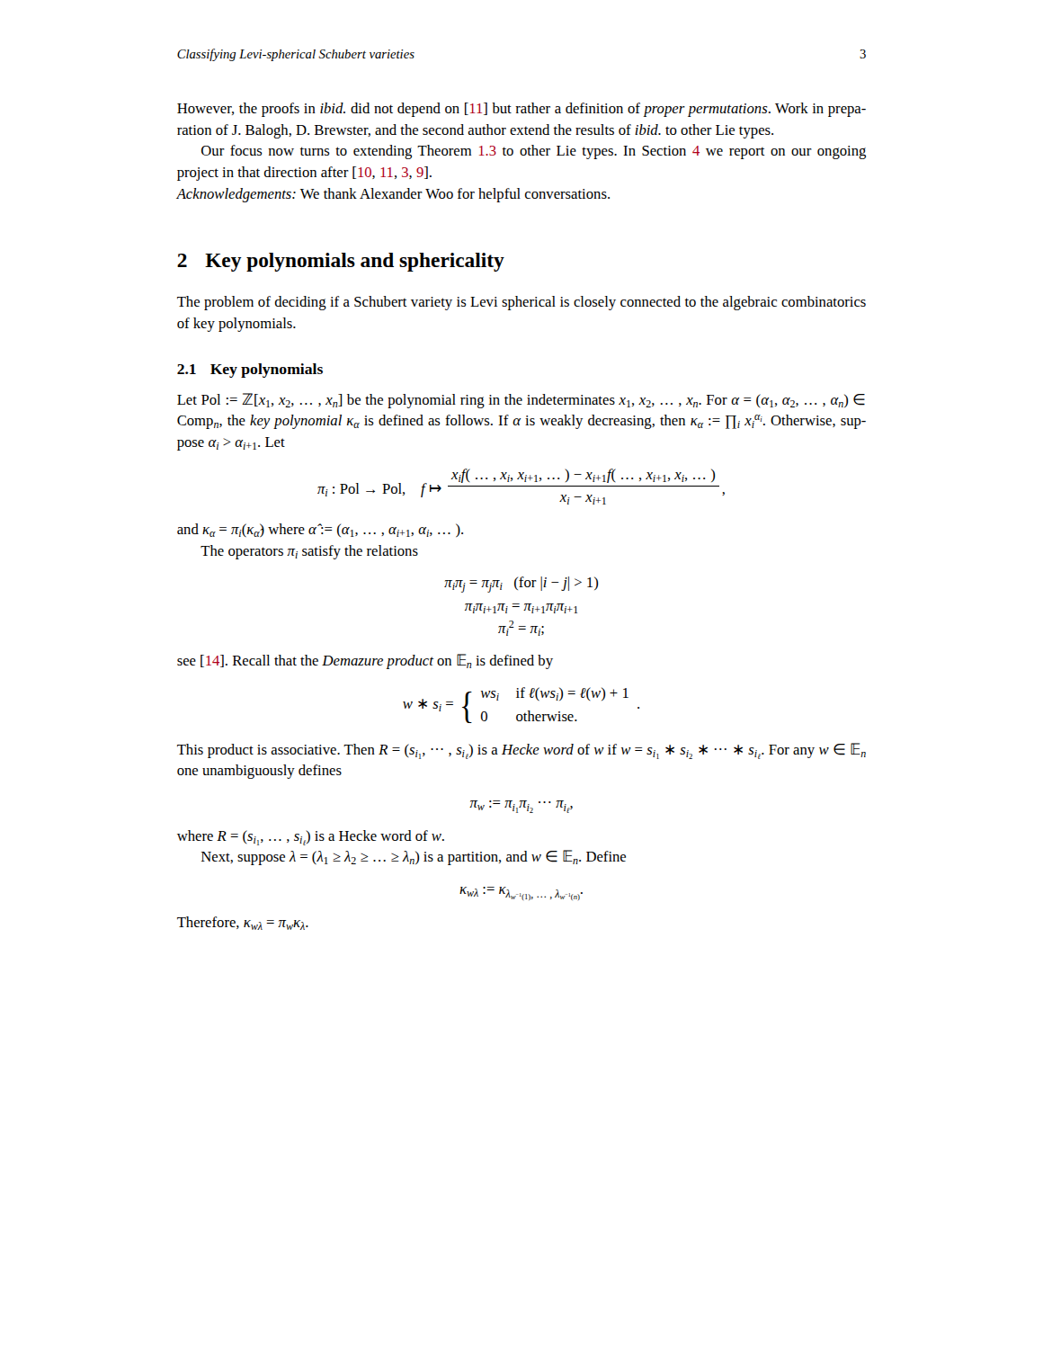Classifying Levi-spherical Schubert varieties 3
However, the proofs in ibid. did not depend on [11] but rather a definition of proper permutations. Work in preparation of J. Balogh, D. Brewster, and the second author extend the results of ibid. to other Lie types.
Our focus now turns to extending Theorem 1.3 to other Lie types. In Section 4 we report on our ongoing project in that direction after [10, 11, 3, 9].
Acknowledgements: We thank Alexander Woo for helpful conversations.
2 Key polynomials and sphericality
The problem of deciding if a Schubert variety is Levi spherical is closely connected to the algebraic combinatorics of key polynomials.
2.1 Key polynomials
Let Pol := ℤ[x1, x2, … , xn] be the polynomial ring in the indeterminates x1, x2, … , xn. For α = (α1, α2, … , αn) ∈ Compn, the key polynomial κα is defined as follows. If α is weakly decreasing, then κα := ∏i xiαi. Otherwise, suppose αi > αi+1. Let
πi : Pol → Pol, f ↦ xif( … , xi, xi+1, … ) − xi+1f( … , xi+1, xi, … ) xi − xi+1 ,
and κα = πi(κα̂) where α̂ := (α1, … , αi+1, αi, … ).
The operators πi satisfy the relations
πiπj = πjπi (for |i − j| > 1)
πiπi+1πi = πi+1πiπi+1
πi2 = πi;
see [14]. Recall that the Demazure product on 𝔼n is defined by
w ∗ si = { wsi if ℓ(wsi) = ℓ(w) + 1 0 otherwise. .
This product is associative. Then R = (si1, ··· , siℓ) is a Hecke word of w if w = si1 ∗ si2 ∗ ··· ∗ siℓ. For any w ∈ 𝔼n one unambiguously defines
πw := πi1πi2 ··· πiℓ,
where R = (si1, … , siℓ) is a Hecke word of w.
Next, suppose λ = (λ1 ≥ λ2 ≥ … ≥ λn) is a partition, and w ∈ 𝔼n. Define
κwλ := κλw−1(1), … , λw−1(n).
Therefore, κwλ = πwκλ.